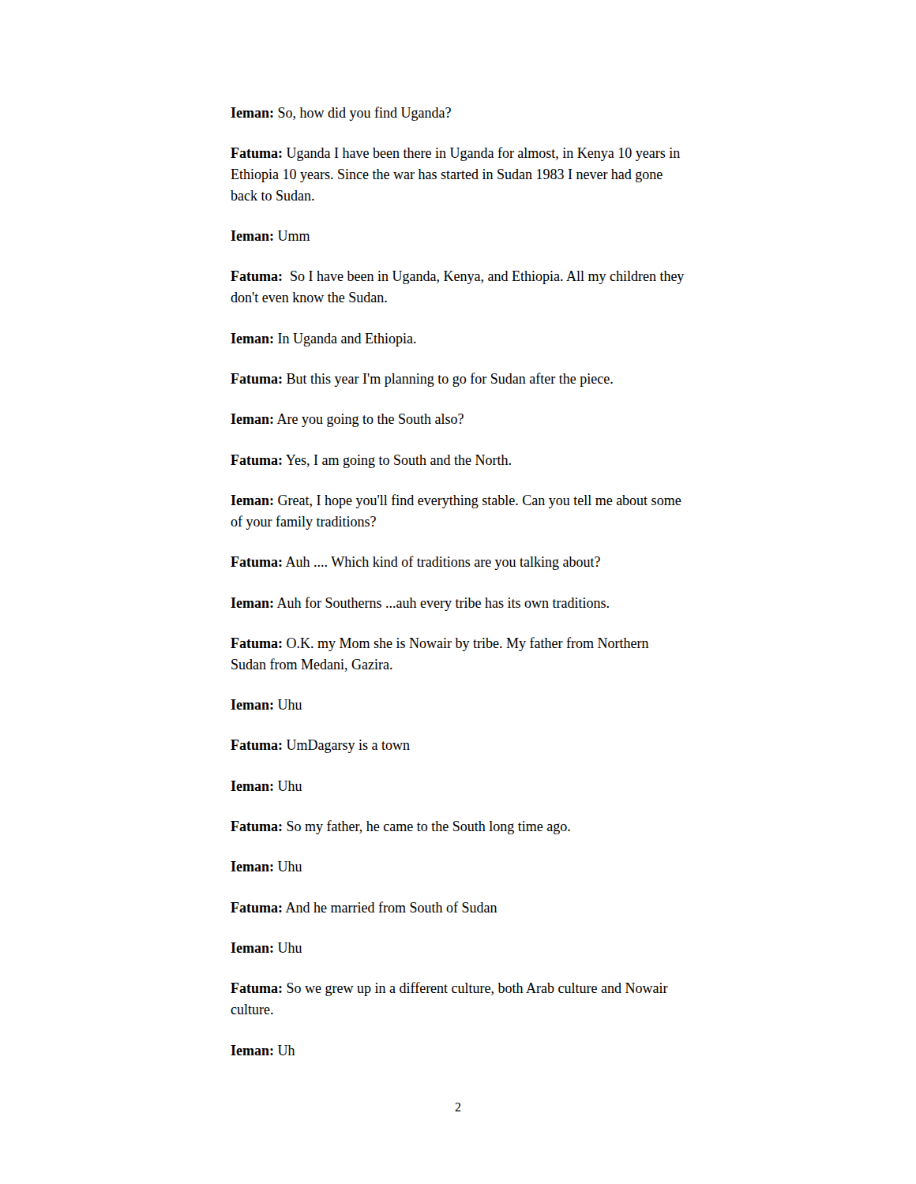Ieman: So, how did you find Uganda?
Fatuma: Uganda I have been there in Uganda for almost, in Kenya 10 years in Ethiopia 10 years. Since the war has started in Sudan 1983 I never had gone back to Sudan.
Ieman: Umm
Fatuma: So I have been in Uganda, Kenya, and Ethiopia. All my children they don't even know the Sudan.
Ieman: In Uganda and Ethiopia.
Fatuma: But this year I'm planning to go for Sudan after the piece.
Ieman: Are you going to the South also?
Fatuma: Yes, I am going to South and the North.
Ieman: Great, I hope you'll find everything stable. Can you tell me about some of your family traditions?
Fatuma: Auh .... Which kind of traditions are you talking about?
Ieman: Auh for Southerns ...auh every tribe has its own traditions.
Fatuma: O.K. my Mom she is Nowair by tribe. My father from Northern Sudan from Medani, Gazira.
Ieman: Uhu
Fatuma: UmDagarsy is a town
Ieman: Uhu
Fatuma: So my father, he came to the South long time ago.
Ieman: Uhu
Fatuma: And he married from South of Sudan
Ieman: Uhu
Fatuma: So we grew up in a different culture, both Arab culture and Nowair culture.
Ieman: Uh
2